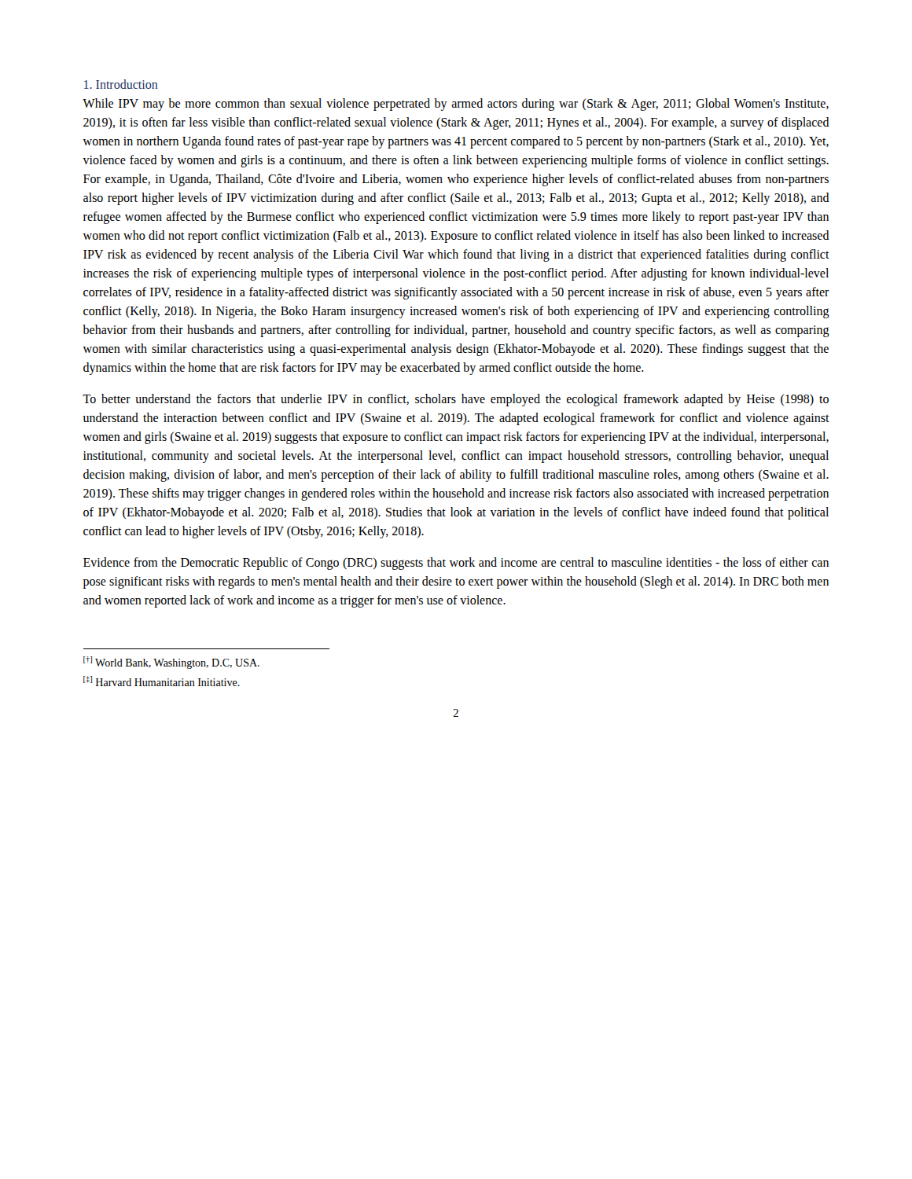1. Introduction
While IPV may be more common than sexual violence perpetrated by armed actors during war (Stark & Ager, 2011; Global Women's Institute, 2019), it is often far less visible than conflict-related sexual violence (Stark & Ager, 2011; Hynes et al., 2004). For example, a survey of displaced women in northern Uganda found rates of past-year rape by partners was 41 percent compared to 5 percent by non-partners (Stark et al., 2010). Yet, violence faced by women and girls is a continuum, and there is often a link between experiencing multiple forms of violence in conflict settings. For example, in Uganda, Thailand, Côte d'Ivoire and Liberia, women who experience higher levels of conflict-related abuses from non-partners also report higher levels of IPV victimization during and after conflict (Saile et al., 2013; Falb et al., 2013; Gupta et al., 2012; Kelly 2018), and refugee women affected by the Burmese conflict who experienced conflict victimization were 5.9 times more likely to report past-year IPV than women who did not report conflict victimization (Falb et al., 2013). Exposure to conflict related violence in itself has also been linked to increased IPV risk as evidenced by recent analysis of the Liberia Civil War which found that living in a district that experienced fatalities during conflict increases the risk of experiencing multiple types of interpersonal violence in the post-conflict period. After adjusting for known individual-level correlates of IPV, residence in a fatality-affected district was significantly associated with a 50 percent increase in risk of abuse, even 5 years after conflict (Kelly, 2018). In Nigeria, the Boko Haram insurgency increased women's risk of both experiencing of IPV and experiencing controlling behavior from their husbands and partners, after controlling for individual, partner, household and country specific factors, as well as comparing women with similar characteristics using a quasi-experimental analysis design (Ekhator-Mobayode et al. 2020). These findings suggest that the dynamics within the home that are risk factors for IPV may be exacerbated by armed conflict outside the home.
To better understand the factors that underlie IPV in conflict, scholars have employed the ecological framework adapted by Heise (1998) to understand the interaction between conflict and IPV (Swaine et al. 2019). The adapted ecological framework for conflict and violence against women and girls (Swaine et al. 2019) suggests that exposure to conflict can impact risk factors for experiencing IPV at the individual, interpersonal, institutional, community and societal levels. At the interpersonal level, conflict can impact household stressors, controlling behavior, unequal decision making, division of labor, and men's perception of their lack of ability to fulfill traditional masculine roles, among others (Swaine et al. 2019). These shifts may trigger changes in gendered roles within the household and increase risk factors also associated with increased perpetration of IPV (Ekhator-Mobayode et al. 2020; Falb et al, 2018). Studies that look at variation in the levels of conflict have indeed found that political conflict can lead to higher levels of IPV (Otsby, 2016; Kelly, 2018).
Evidence from the Democratic Republic of Congo (DRC) suggests that work and income are central to masculine identities - the loss of either can pose significant risks with regards to men's mental health and their desire to exert power within the household (Slegh et al. 2014). In DRC both men and women reported lack of work and income as a trigger for men's use of violence.
[†] World Bank, Washington, D.C, USA.
[‡] Harvard Humanitarian Initiative.
2